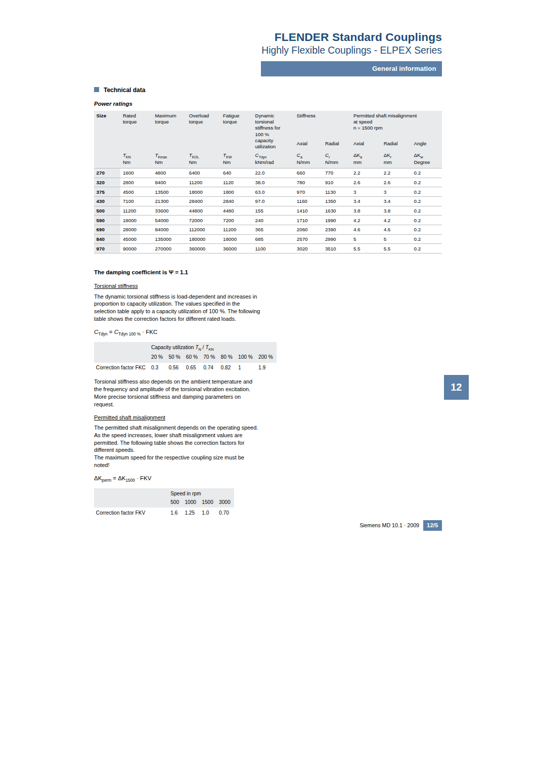FLENDER Standard Couplings
Highly Flexible Couplings - ELPEX Series
General information
Technical data
Power ratings
| Size | Rated torque | Maximum torque | Overload torque | Fatigue torque | Dynamic torsional stiffness for 100 % capacity utilization | Stiffness | Permitted shaft misalignment at speed n = 1500 rpm |
| --- | --- | --- | --- | --- | --- | --- | --- |
| Axial | Radial | Axial | Radial | Angle |
| T KN Nm | T Kmax Nm | T KOL Nm | T KW Nm | C Tdyn kNm/rad | C a N/mm | C r N/mm | ΔK a mm | ΔK r mm | ΔK w Degree |
| 270 | 1600 | 4800 | 6400 | 640 | 22.0 | 660 | 770 | 2.2 | 2.2 | 0.2 |
| 320 | 2800 | 8400 | 11200 | 1120 | 38.0 | 780 | 910 | 2.6 | 2.6 | 0.2 |
| 375 | 4500 | 13500 | 18000 | 1800 | 63.0 | 970 | 1130 | 3 | 3 | 0.2 |
| 430 | 7100 | 21300 | 28400 | 2840 | 97.0 | 1160 | 1350 | 3.4 | 3.4 | 0.2 |
| 500 | 11200 | 33600 | 44800 | 4480 | 155 | 1410 | 1630 | 3.8 | 3.8 | 0.2 |
| 590 | 18000 | 54000 | 72000 | 7200 | 240 | 1710 | 1990 | 4.2 | 4.2 | 0.2 |
| 690 | 28000 | 84000 | 112000 | 11200 | 365 | 2060 | 2390 | 4.6 | 4.6 | 0.2 |
| 840 | 45000 | 135000 | 180000 | 18000 | 685 | 2570 | 2990 | 5 | 5 | 0.2 |
| 970 | 90000 | 270000 | 360000 | 36000 | 1100 | 3020 | 3510 | 5.5 | 5.5 | 0.2 |
The damping coefficient is Ψ = 1.1
Torsional stiffness
The dynamic torsional stiffness is load-dependent and increases in proportion to capacity utilization. The values specified in the selection table apply to a capacity utilization of 100 %. The following table shows the correction factors for different rated loads.
CTdyn = CTdyn 100 % · FKC
| | Capacity utilization T N / T KN |
| --- | --- |
| | 20 % | 50 % | 60 % | 70 % | 80 % | 100 % | 200 % |
| Correction factor FKC | 0.3 | 0.56 | 0.65 | 0.74 | 0.82 | 1 | 1.9 |
Torsional stiffness also depends on the ambient temperature and the frequency and amplitude of the torsional vibration excitation. More precise torsional stiffness and damping parameters on request.
Permitted shaft misalignment
The permitted shaft misalignment depends on the operating speed. As the speed increases, lower shaft misalignment values are permitted. The following table shows the correction factors for different speeds.
The maximum speed for the respective coupling size must be noted!
ΔKperm = ΔK1500 · FKV
| | Speed in rpm |
| --- | --- |
| | 500 | 1000 | 1500 | 3000 |
| Correction factor FKV | 1.6 | 1.25 | 1.0 | 0.70 |
12
Siemens MD 10.1 · 2009 12/5